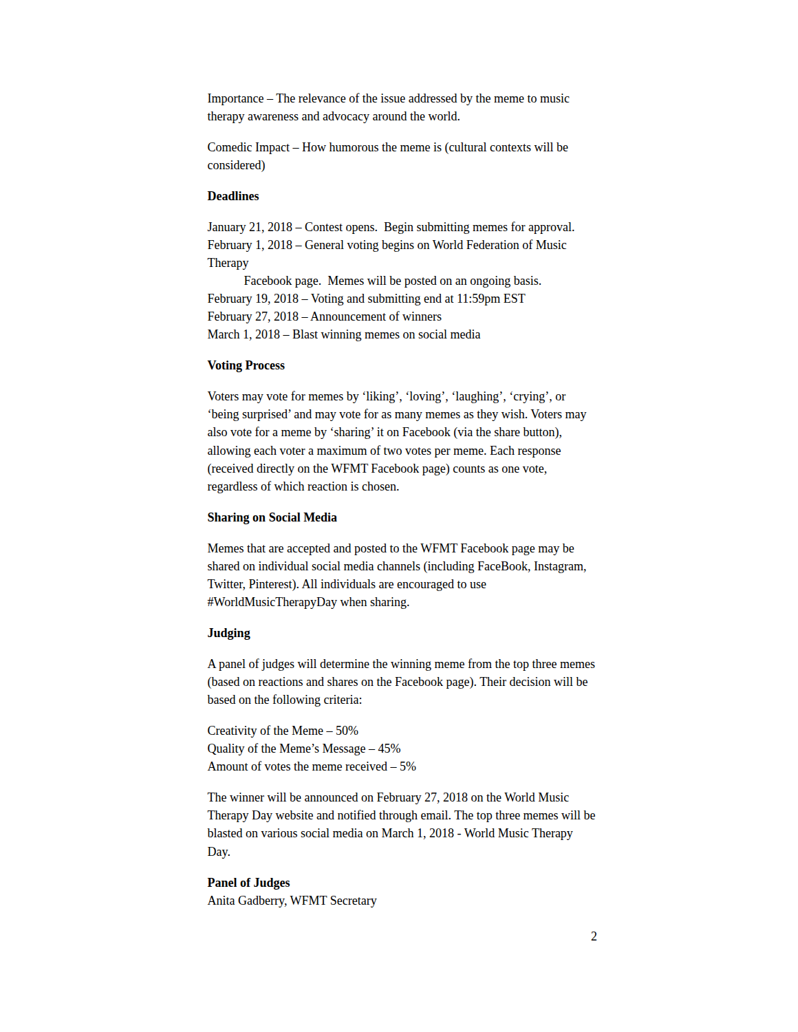Importance – The relevance of the issue addressed by the meme to music therapy awareness and advocacy around the world.
Comedic Impact – How humorous the meme is (cultural contexts will be considered)
Deadlines
January 21, 2018 – Contest opens. Begin submitting memes for approval. February 1, 2018 – General voting begins on World Federation of Music Therapy Facebook page. Memes will be posted on an ongoing basis. February 19, 2018 – Voting and submitting end at 11:59pm EST February 27, 2018 – Announcement of winners March 1, 2018 – Blast winning memes on social media
Voting Process
Voters may vote for memes by ‘liking’, ‘loving’, ‘laughing’, ‘crying’, or ‘being surprised’ and may vote for as many memes as they wish. Voters may also vote for a meme by ‘sharing’ it on Facebook (via the share button), allowing each voter a maximum of two votes per meme. Each response (received directly on the WFMT Facebook page) counts as one vote, regardless of which reaction is chosen.
Sharing on Social Media
Memes that are accepted and posted to the WFMT Facebook page may be shared on individual social media channels (including FaceBook, Instagram, Twitter, Pinterest). All individuals are encouraged to use #WorldMusicTherapyDay when sharing.
Judging
A panel of judges will determine the winning meme from the top three memes (based on reactions and shares on the Facebook page). Their decision will be based on the following criteria:
Creativity of the Meme – 50% Quality of the Meme’s Message – 45% Amount of votes the meme received – 5%
The winner will be announced on February 27, 2018 on the World Music Therapy Day website and notified through email. The top three memes will be blasted on various social media on March 1, 2018 - World Music Therapy Day.
Panel of Judges Anita Gadberry, WFMT Secretary
2